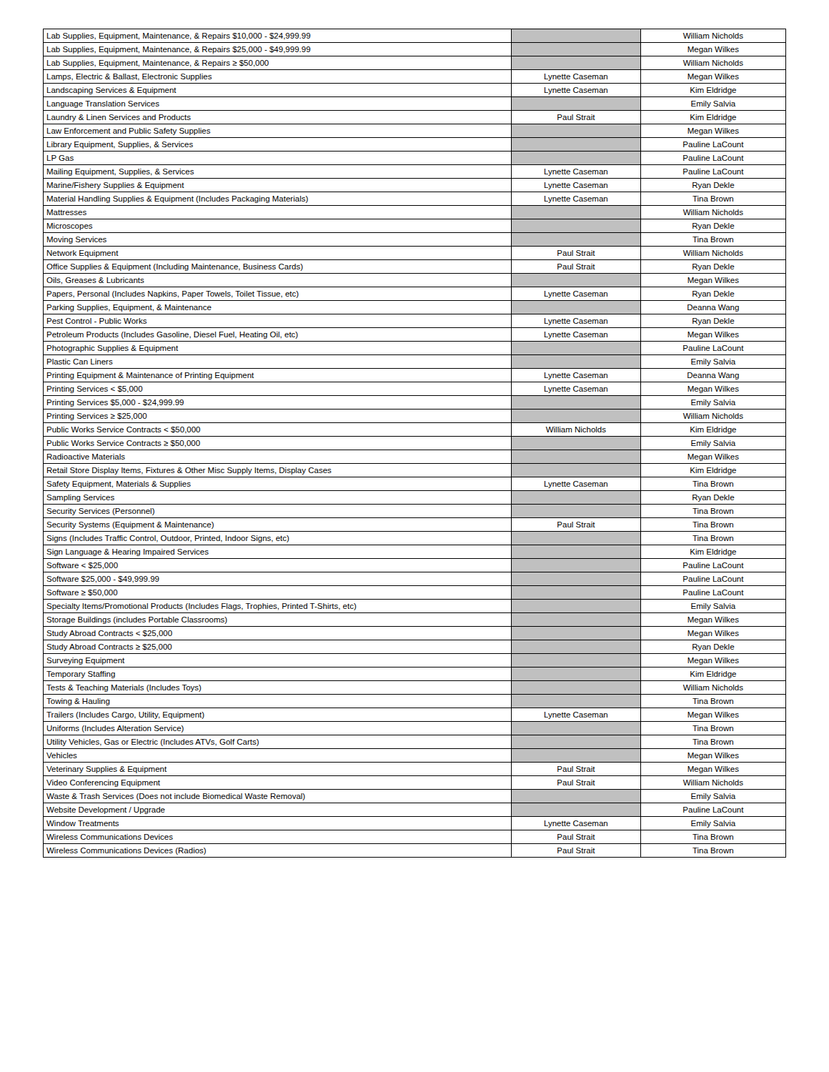| Lab Supplies, Equipment, Maintenance, & Repairs $10,000 - $24,999.99 | | William Nicholds |
| Lab Supplies, Equipment, Maintenance, & Repairs $25,000 - $49,999.99 | | Megan Wilkes |
| Lab Supplies, Equipment, Maintenance, & Repairs ≥ $50,000 | | William Nicholds |
| Lamps, Electric & Ballast, Electronic Supplies | Lynette Caseman | Megan Wilkes |
| Landscaping Services & Equipment | Lynette Caseman | Kim Eldridge |
| Language Translation Services | | Emily Salvia |
| Laundry & Linen Services and Products | Paul Strait | Kim Eldridge |
| Law Enforcement and Public Safety Supplies | | Megan Wilkes |
| Library Equipment, Supplies, & Services | | Pauline LaCount |
| LP Gas | | Pauline LaCount |
| Mailing Equipment, Supplies, & Services | Lynette Caseman | Pauline LaCount |
| Marine/Fishery Supplies & Equipment | Lynette Caseman | Ryan Dekle |
| Material Handling Supplies & Equipment (Includes Packaging Materials) | Lynette Caseman | Tina Brown |
| Mattresses | | William Nicholds |
| Microscopes | | Ryan Dekle |
| Moving Services | | Tina Brown |
| Network Equipment | Paul Strait | William Nicholds |
| Office Supplies & Equipment (Including Maintenance, Business Cards) | Paul Strait | Ryan Dekle |
| Oils, Greases & Lubricants | | Megan Wilkes |
| Papers, Personal (Includes Napkins, Paper Towels, Toilet Tissue, etc) | Lynette Caseman | Ryan Dekle |
| Parking Supplies, Equipment, & Maintenance | | Deanna Wang |
| Pest Control - Public Works | Lynette Caseman | Ryan Dekle |
| Petroleum Products (Includes Gasoline, Diesel Fuel, Heating Oil, etc) | Lynette Caseman | Megan Wilkes |
| Photographic Supplies & Equipment | | Pauline LaCount |
| Plastic Can Liners | | Emily Salvia |
| Printing Equipment & Maintenance of Printing Equipment | Lynette Caseman | Deanna Wang |
| Printing Services < $5,000 | Lynette Caseman | Megan Wilkes |
| Printing Services $5,000 - $24,999.99 | | Emily Salvia |
| Printing Services ≥ $25,000 | | William Nicholds |
| Public Works Service Contracts < $50,000 | William Nicholds | Kim Eldridge |
| Public Works Service Contracts ≥ $50,000 | | Emily Salvia |
| Radioactive Materials | | Megan Wilkes |
| Retail Store Display Items, Fixtures & Other Misc Supply Items, Display Cases | | Kim Eldridge |
| Safety Equipment, Materials & Supplies | Lynette Caseman | Tina Brown |
| Sampling Services | | Ryan Dekle |
| Security Services (Personnel) | | Tina Brown |
| Security Systems (Equipment & Maintenance) | Paul Strait | Tina Brown |
| Signs (Includes Traffic Control, Outdoor, Printed, Indoor Signs, etc) | | Tina Brown |
| Sign Language & Hearing Impaired Services | | Kim Eldridge |
| Software < $25,000 | | Pauline LaCount |
| Software $25,000 - $49,999.99 | | Pauline LaCount |
| Software ≥ $50,000 | | Pauline LaCount |
| Specialty Items/Promotional Products (Includes Flags, Trophies, Printed T-Shirts, etc) | | Emily Salvia |
| Storage Buildings (includes Portable Classrooms) | | Megan Wilkes |
| Study Abroad Contracts < $25,000 | | Megan Wilkes |
| Study Abroad Contracts ≥ $25,000 | | Ryan Dekle |
| Surveying Equipment | | Megan Wilkes |
| Temporary Staffing | | Kim Eldridge |
| Tests & Teaching Materials (Includes Toys) | | William Nicholds |
| Towing & Hauling | | Tina Brown |
| Trailers (Includes Cargo, Utility, Equipment) | Lynette Caseman | Megan Wilkes |
| Uniforms (Includes Alteration Service) | | Tina Brown |
| Utility Vehicles, Gas or Electric (Includes ATVs, Golf Carts) | | Tina Brown |
| Vehicles | | Megan Wilkes |
| Veterinary Supplies & Equipment | Paul Strait | Megan Wilkes |
| Video Conferencing Equipment | Paul Strait | William Nicholds |
| Waste & Trash Services (Does not include Biomedical Waste Removal) | | Emily Salvia |
| Website Development / Upgrade | | Pauline LaCount |
| Window Treatments | Lynette Caseman | Emily Salvia |
| Wireless Communications Devices | Paul Strait | Tina Brown |
| Wireless Communications Devices (Radios) | Paul Strait | Tina Brown |